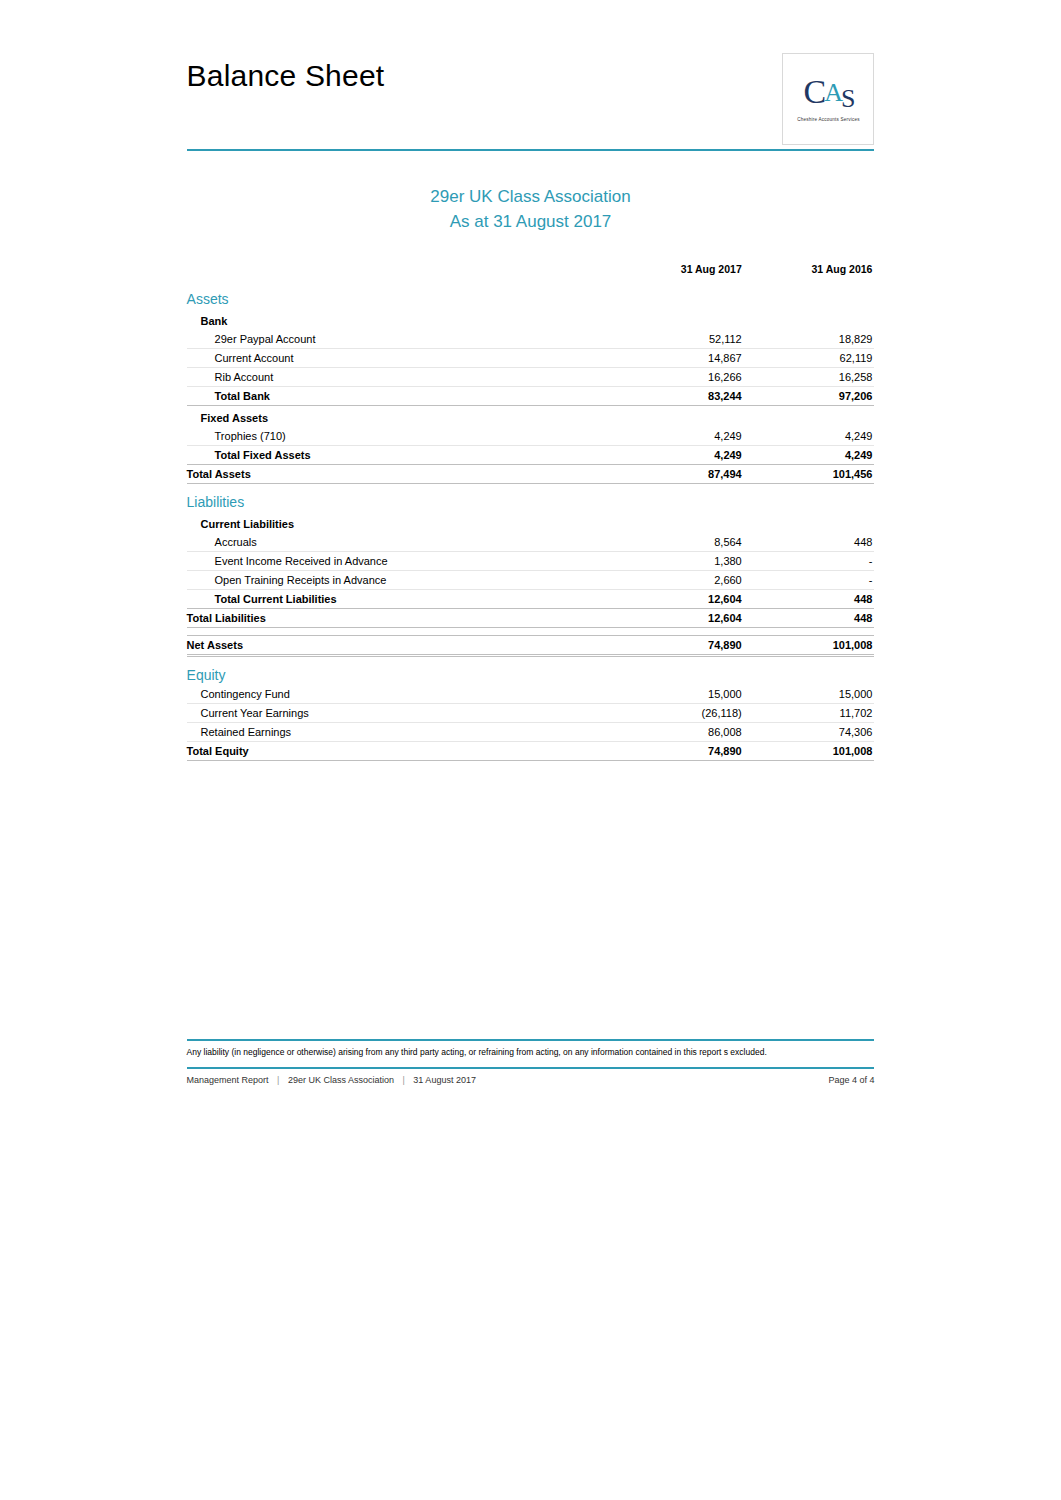Balance Sheet
CAS
Cheshire Accounts Services
29er UK Class Association
As at 31 August 2017
| | 31 Aug 2017 | 31 Aug 2016 |
| --- | --- | --- |
| Assets |
| Bank | | |
| 29er Paypal Account | 52,112 | 18,829 |
| Current Account | 14,867 | 62,119 |
| Rib Account | 16,266 | 16,258 |
| Total Bank | 83,244 | 97,206 |
| Fixed Assets | | |
| Trophies (710) | 4,249 | 4,249 |
| Total Fixed Assets | 4,249 | 4,249 |
| Total Assets | 87,494 | 101,456 |
| Liabilities |
| Current Liabilities | | |
| Accruals | 8,564 | 448 |
| Event Income Received in Advance | 1,380 | - |
| Open Training Receipts in Advance | 2,660 | - |
| Total Current Liabilities | 12,604 | 448 |
| Total Liabilities | 12,604 | 448 |
| Net Assets | 74,890 | 101,008 |
| Equity |
| Contingency Fund | 15,000 | 15,000 |
| Current Year Earnings | (26,118) | 11,702 |
| Retained Earnings | 86,008 | 74,306 |
| Total Equity | 74,890 | 101,008 |
Any liability (in negligence or otherwise) arising from any third party acting, or refraining from acting, on any information contained in this report s excluded.
Management Report | 29er UK Class Association | 31 August 2017
Page 4 of 4